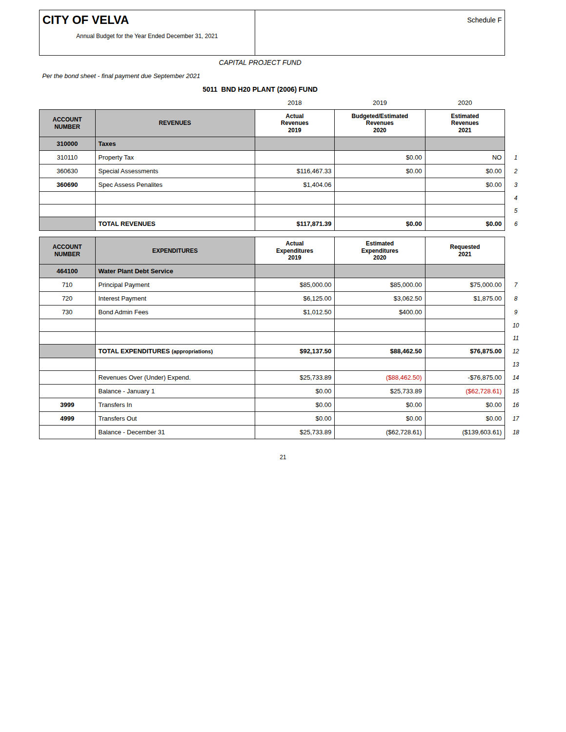| CITY OF VELVA | | Schedule F | |
| Annual Budget for the Year Ended December 31, 2021 | | | |
| | CAPITAL PROJECT FUND | | |
| Per the bond sheet - final payment due September 2021 | | |
| | 5011 BND H20 PLANT (2006) FUND | | |
| | | 2018 | 2019 | 2020 | |
| ACCOUNT NUMBER | REVENUES | Actual Revenues 2019 | Budgeted/Estimated Revenues 2020 | Estimated Revenues 2021 | |
| 310000 | Taxes | | | | |
| 310110 | Property Tax | | $0.00 | NO | 1 |
| 360630 | Special Assessments | $116,467.33 | $0.00 | $0.00 | 2 |
| 360690 | Spec Assess Penalites | $1,404.06 | | $0.00 | 3 |
| | | | | | 4 |
| | | | | | 5 |
| | TOTAL REVENUES | $117,871.39 | $0.00 | $0.00 | 6 |
| ACCOUNT NUMBER | EXPENDITURES | Actual Expenditures 2019 | Estimated Expenditures 2020 | Requested 2021 | |
| 464100 | Water Plant Debt Service | | | | |
| 710 | Principal Payment | $85,000.00 | $85,000.00 | $75,000.00 | 7 |
| 720 | Interest Payment | $6,125.00 | $3,062.50 | $1,875.00 | 8 |
| 730 | Bond Admin Fees | $1,012.50 | $400.00 | | 9 |
| | | | | | 10 |
| | | | | | 11 |
| | TOTAL EXPENDITURES (appropriations) | $92,137.50 | $88,462.50 | $76,875.00 | 12 |
| | | | | | 13 |
| | Revenues Over (Under) Expend. | $25,733.89 | ($88,462.50) | -$76,875.00 | 14 |
| | Balance - January 1 | $0.00 | $25,733.89 | ($62,728.61) | 15 |
| 3999 | Transfers In | $0.00 | $0.00 | $0.00 | 16 |
| 4999 | Transfers Out | $0.00 | $0.00 | $0.00 | 17 |
| | Balance - December 31 | $25,733.89 | ($62,728.61) | ($139,603.61) | 18 |
21